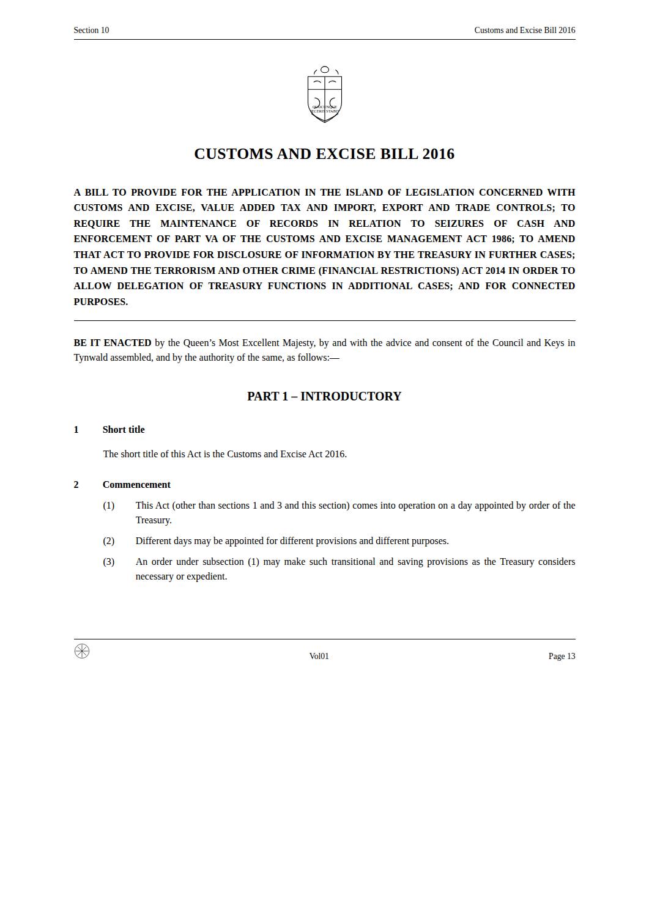Section 10 Customs and Excise Bill 2016
CUSTOMS AND EXCISE BILL 2016
A Bill to provide for the application in the Island of legislation concerned with customs and excise, value added tax and import, export and trade controls; to require the maintenance of records in relation to seizures of cash and enforcement of Part VA of the Customs and Excise Management Act 1986; to amend that Act to provide for disclosure of information by the Treasury in further cases; to amend the Terrorism and Other Crime (Financial Restrictions) Act 2014 in order to allow delegation of Treasury functions in additional cases; and for connected purposes.
BE IT ENACTED by the Queen’s Most Excellent Majesty, by and with the advice and consent of the Council and Keys in Tynwald assembled, and by the authority of the same, as follows:—
PART 1 – INTRODUCTORY
1 Short title
The short title of this Act is the Customs and Excise Act 2016.
2 Commencement
(1) This Act (other than sections 1 and 3 and this section) comes into operation on a day appointed by order of the Treasury.
(2) Different days may be appointed for different provisions and different purposes.
(3) An order under subsection (1) may make such transitional and saving provisions as the Treasury considers necessary or expedient.
Vol01 Page 13